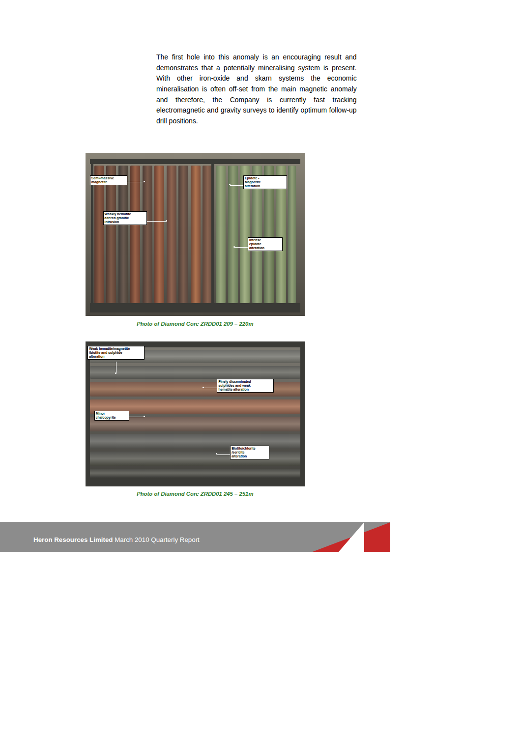The first hole into this anomaly is an encouraging result and demonstrates that a potentially mineralising system is present. With other iron-oxide and skarn systems the economic mineralisation is often off-set from the main magnetic anomaly and therefore, the Company is currently fast tracking electromagnetic and gravity surveys to identify optimum follow-up drill positions.
Semi-massive
magnetite
Weakly hematite
altered granitic
intrusion
Epidote -
Magnetite
alteration
Intense
epidote
alteration
Photo of Diamond Core ZRDD01 209 – 220m
Weak hematite/magnetite
/biotite and sulphide
alteration
Finely disseminated
sulphides and weak
hematite alteration
Minor
chalcopyrite
Biotite/chlorite
/sericite
alteration
Photo of Diamond Core ZRDD01 245 – 251m
Heron Resources Limited March 2010 Quarterly Report
10